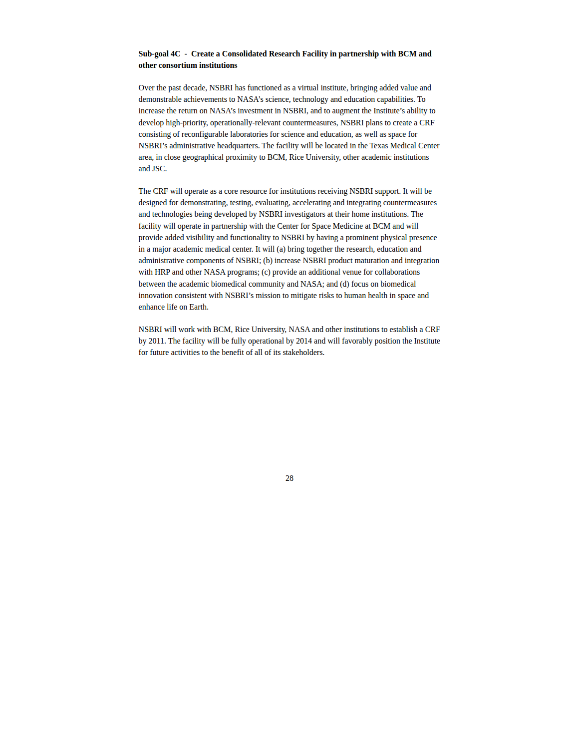Sub-goal 4C - Create a Consolidated Research Facility in partnership with BCM and other consortium institutions
Over the past decade, NSBRI has functioned as a virtual institute, bringing added value and demonstrable achievements to NASA’s science, technology and education capabilities. To increase the return on NASA’s investment in NSBRI, and to augment the Institute’s ability to develop high-priority, operationally-relevant countermeasures, NSBRI plans to create a CRF consisting of reconfigurable laboratories for science and education, as well as space for NSBRI’s administrative headquarters. The facility will be located in the Texas Medical Center area, in close geographical proximity to BCM, Rice University, other academic institutions and JSC.
The CRF will operate as a core resource for institutions receiving NSBRI support. It will be designed for demonstrating, testing, evaluating, accelerating and integrating countermeasures and technologies being developed by NSBRI investigators at their home institutions. The facility will operate in partnership with the Center for Space Medicine at BCM and will provide added visibility and functionality to NSBRI by having a prominent physical presence in a major academic medical center. It will (a) bring together the research, education and administrative components of NSBRI; (b) increase NSBRI product maturation and integration with HRP and other NASA programs; (c) provide an additional venue for collaborations between the academic biomedical community and NASA; and (d) focus on biomedical innovation consistent with NSBRI’s mission to mitigate risks to human health in space and enhance life on Earth.
NSBRI will work with BCM, Rice University, NASA and other institutions to establish a CRF by 2011. The facility will be fully operational by 2014 and will favorably position the Institute for future activities to the benefit of all of its stakeholders.
28